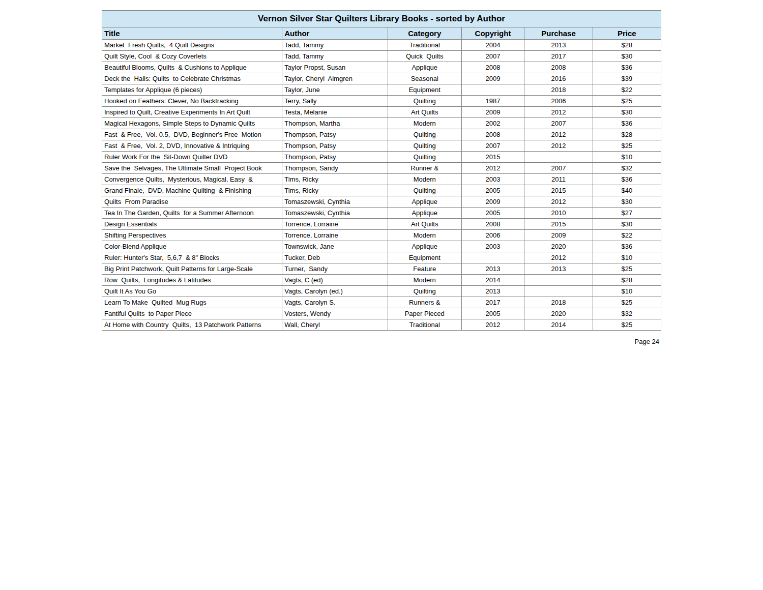Vernon Silver Star Quilters Library Books - sorted by Author
| Title | Author | Category | Copyright | Purchase | Price |
| --- | --- | --- | --- | --- | --- |
| Market Fresh Quilts, 4 Quilt Designs | Tadd, Tammy | Traditional | 2004 | 2013 | $28 |
| Quilt Style, Cool & Cozy Coverlets | Tadd, Tammy | Quick Quilts | 2007 | 2017 | $30 |
| Beautiful Blooms, Quilts & Cushions to Applique | Taylor Propst, Susan | Applique | 2008 | 2008 | $36 |
| Deck the Halls: Quilts to Celebrate Christmas | Taylor, Cheryl Almgren | Seasonal | 2009 | 2016 | $39 |
| Templates for Applique (6 pieces) | Taylor, June | Equipment | | 2018 | $22 |
| Hooked on Feathers: Clever, No Backtracking | Terry, Sally | Quilting | 1987 | 2006 | $25 |
| Inspired to Quilt, Creative Experiments In Art Quilt | Testa, Melanie | Art Quilts | 2009 | 2012 | $30 |
| Magical Hexagons, Simple Steps to Dynamic Quilts | Thompson, Martha | Modern | 2002 | 2007 | $36 |
| Fast & Free, Vol. 0.5, DVD, Beginner's Free Motion | Thompson, Patsy | Quilting | 2008 | 2012 | $28 |
| Fast & Free, Vol. 2, DVD, Innovative & Intriquing | Thompson, Patsy | Quilting | 2007 | 2012 | $25 |
| Ruler Work For the Sit-Down Quilter DVD | Thompson, Patsy | Quilting | 2015 | | $10 |
| Save the Selvages, The Ultimate Small Project Book | Thompson, Sandy | Runner & | 2012 | 2007 | $32 |
| Convergence Quilts, Mysterious, Magical, Easy & | Tims, Ricky | Modern | 2003 | 2011 | $36 |
| Grand Finale, DVD, Machine Quilting & Finishing | Tims, Ricky | Quilting | 2005 | 2015 | $40 |
| Quilts From Paradise | Tomaszewski, Cynthia | Applique | 2009 | 2012 | $30 |
| Tea In The Garden, Quilts for a Summer Afternoon | Tomaszewski, Cynthia | Applique | 2005 | 2010 | $27 |
| Design Essentials | Torrence, Lorraine | Art Quilts | 2008 | 2015 | $30 |
| Shifting Perspectives | Torrence, Lorraine | Modern | 2006 | 2009 | $22 |
| Color-Blend Applique | Townswick, Jane | Applique | 2003 | 2020 | $36 |
| Ruler: Hunter's Star, 5,6,7 & 8" Blocks | Tucker, Deb | Equipment | | 2012 | $10 |
| Big Print Patchwork, Quilt Patterns for Large-Scale | Turner, Sandy | Feature | 2013 | 2013 | $25 |
| Row Quilts, Longitudes & Latitudes | Vagts, C (ed) | Modern | 2014 | | $28 |
| Quilt It As You Go | Vagts, Carolyn (ed.) | Quilting | 2013 | | $10 |
| Learn To Make Quilted Mug Rugs | Vagts, Carolyn S. | Runners & | 2017 | 2018 | $25 |
| Fantiful Quilts to Paper Piece | Vosters, Wendy | Paper Pieced | 2005 | 2020 | $32 |
| At Home with Country Quilts, 13 Patchwork Patterns | Wall, Cheryl | Traditional | 2012 | 2014 | $25 |
Page 24